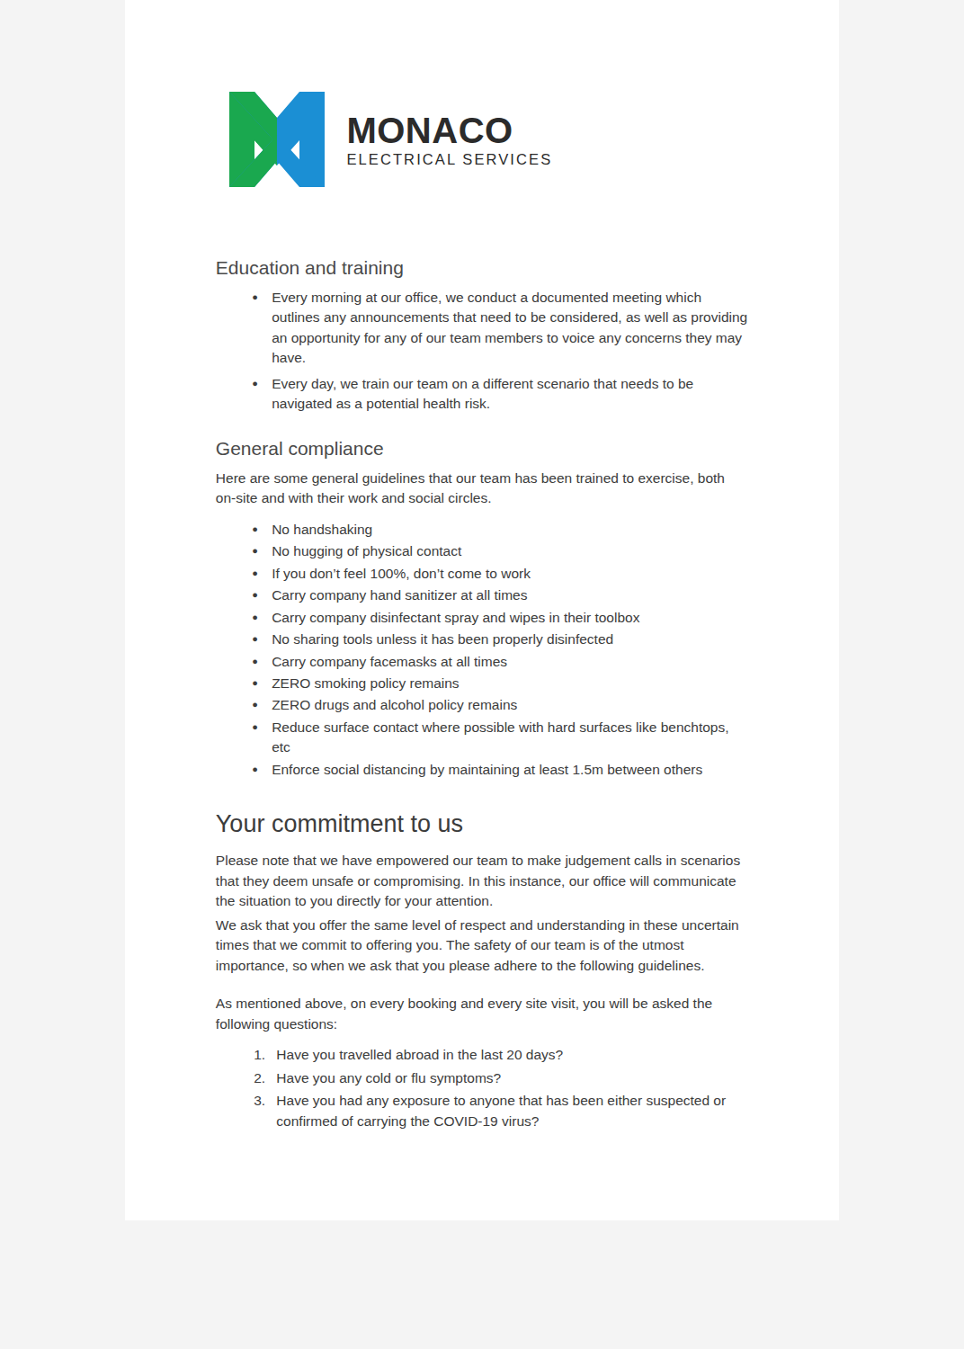MONACO
ELECTRICAL SERVICES
Education and training
Every morning at our office, we conduct a documented meeting which outlines any announcements that need to be considered, as well as providing an opportunity for any of our team members to voice any concerns they may have.
Every day, we train our team on a different scenario that needs to be navigated as a potential health risk.
General compliance
Here are some general guidelines that our team has been trained to exercise, both on-site and with their work and social circles.
No handshaking
No hugging of physical contact
If you don’t feel 100%, don’t come to work
Carry company hand sanitizer at all times
Carry company disinfectant spray and wipes in their toolbox
No sharing tools unless it has been properly disinfected
Carry company facemasks at all times
ZERO smoking policy remains
ZERO drugs and alcohol policy remains
Reduce surface contact where possible with hard surfaces like benchtops, etc
Enforce social distancing by maintaining at least 1.5m between others
Your commitment to us
Please note that we have empowered our team to make judgement calls in scenarios that they deem unsafe or compromising. In this instance, our office will communicate the situation to you directly for your attention.
We ask that you offer the same level of respect and understanding in these uncertain times that we commit to offering you. The safety of our team is of the utmost importance, so when we ask that you please adhere to the following guidelines.
As mentioned above, on every booking and every site visit, you will be asked the following questions:
Have you travelled abroad in the last 20 days?
Have you any cold or flu symptoms?
Have you had any exposure to anyone that has been either suspected or confirmed of carrying the COVID-19 virus?